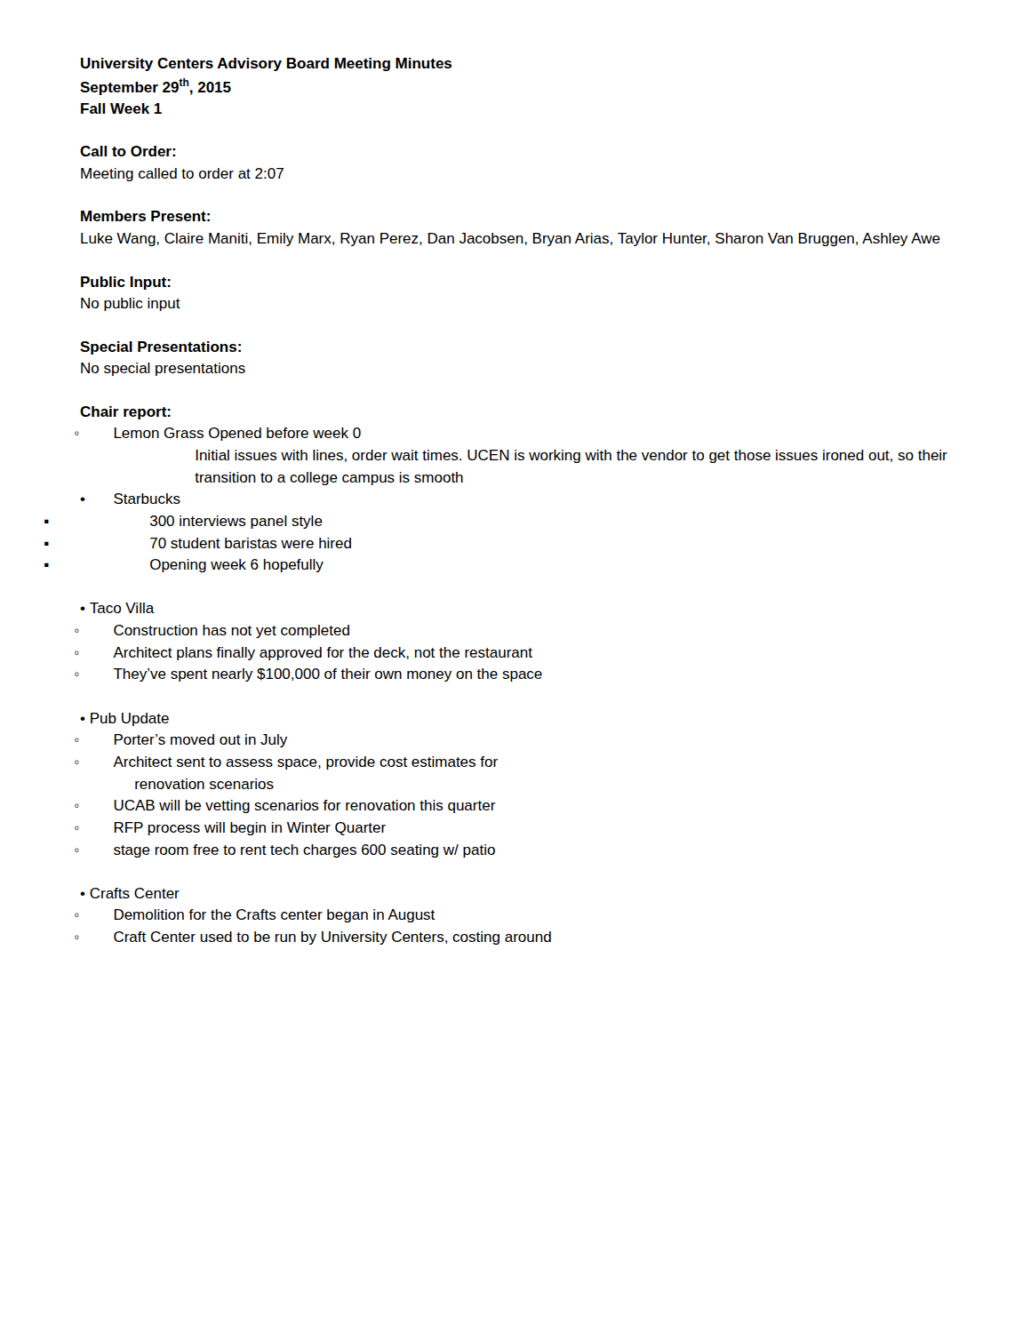University Centers Advisory Board Meeting Minutes
September 29th, 2015
Fall Week 1
Call to Order:
Meeting called to order at 2:07
Members Present:
Luke Wang, Claire Maniti, Emily Marx, Ryan Perez, Dan Jacobsen, Bryan Arias, Taylor Hunter, Sharon Van Bruggen, Ashley Awe
Public Input:
No public input
Special Presentations:
No special presentations
Chair report:
Lemon Grass Opened before week 0
Initial issues with lines, order wait times. UCEN is working with the vendor to get those issues ironed out, so their transition to a college campus is smooth
Starbucks
300 interviews panel style
70 student baristas were hired
Opening week 6 hopefully
Taco Villa
Construction has not yet completed
Architect plans finally approved for the deck, not the restaurant
They’ve spent nearly $100,000 of their own money on the space
Pub Update
Porter’s moved out in July
Architect sent to assess space, provide cost estimates for
renovation scenarios
UCAB will be vetting scenarios for renovation this quarter
RFP process will begin in Winter Quarter
stage room free to rent tech charges 600 seating w/ patio
Crafts Center
Demolition for the Crafts center began in August
Craft Center used to be run by University Centers, costing around